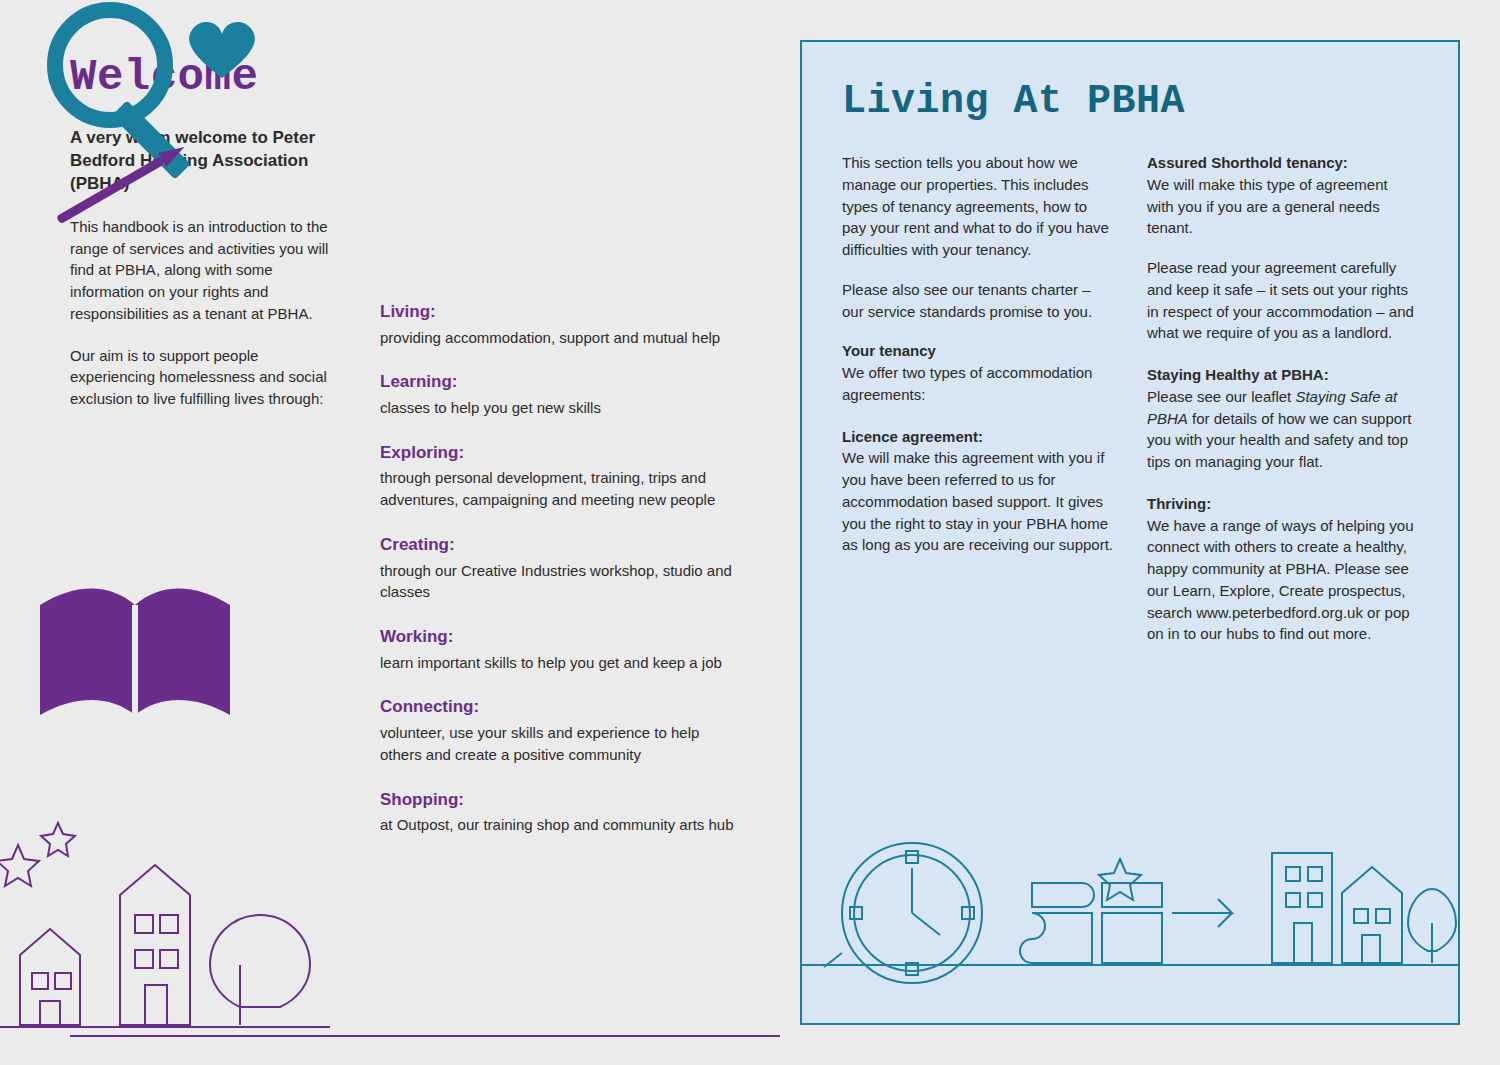Welcome
A very warm welcome to Peter Bedford Housing Association (PBHA)
This handbook is an introduction to the range of services and activities you will find at PBHA, along with some information on your rights and responsibilities as a tenant at PBHA.
Our aim is to support people experiencing homelessness and social exclusion to live fulfilling lives through:
Living:
providing accommodation, support and mutual help
Learning:
classes to help you get new skills
Exploring:
through personal development, training, trips and adventures, campaigning and meeting new people
Creating:
through our Creative Industries workshop, studio and classes
Working:
learn important skills to help you get and keep a job
Connecting:
volunteer, use your skills and experience to help others and create a positive community
Shopping:
at Outpost, our training shop and community arts hub
Living At PBHA
This section tells you about how we manage our properties. This includes types of tenancy agreements, how to pay your rent and what to do if you have difficulties with your tenancy.
Please also see our tenants charter – our service standards promise to you.
Your tenancy
We offer two types of accommodation agreements:
Licence agreement:
We will make this agreement with you if you have been referred to us for accommodation based support. It gives you the right to stay in your PBHA home as long as you are receiving our support.
Assured Shorthold tenancy:
We will make this type of agreement with you if you are a general needs tenant.
Please read your agreement carefully and keep it safe – it sets out your rights in respect of your accommodation – and what we require of you as a landlord.
Staying Healthy at PBHA:
Please see our leaflet Staying Safe at PBHA for details of how we can support you with your health and safety and top tips on managing your flat.
Thriving:
We have a range of ways of helping you connect with others to create a healthy, happy community at PBHA. Please see our Learn, Explore, Create prospectus, search www.peterbedford.org.uk or pop on in to our hubs to find out more.